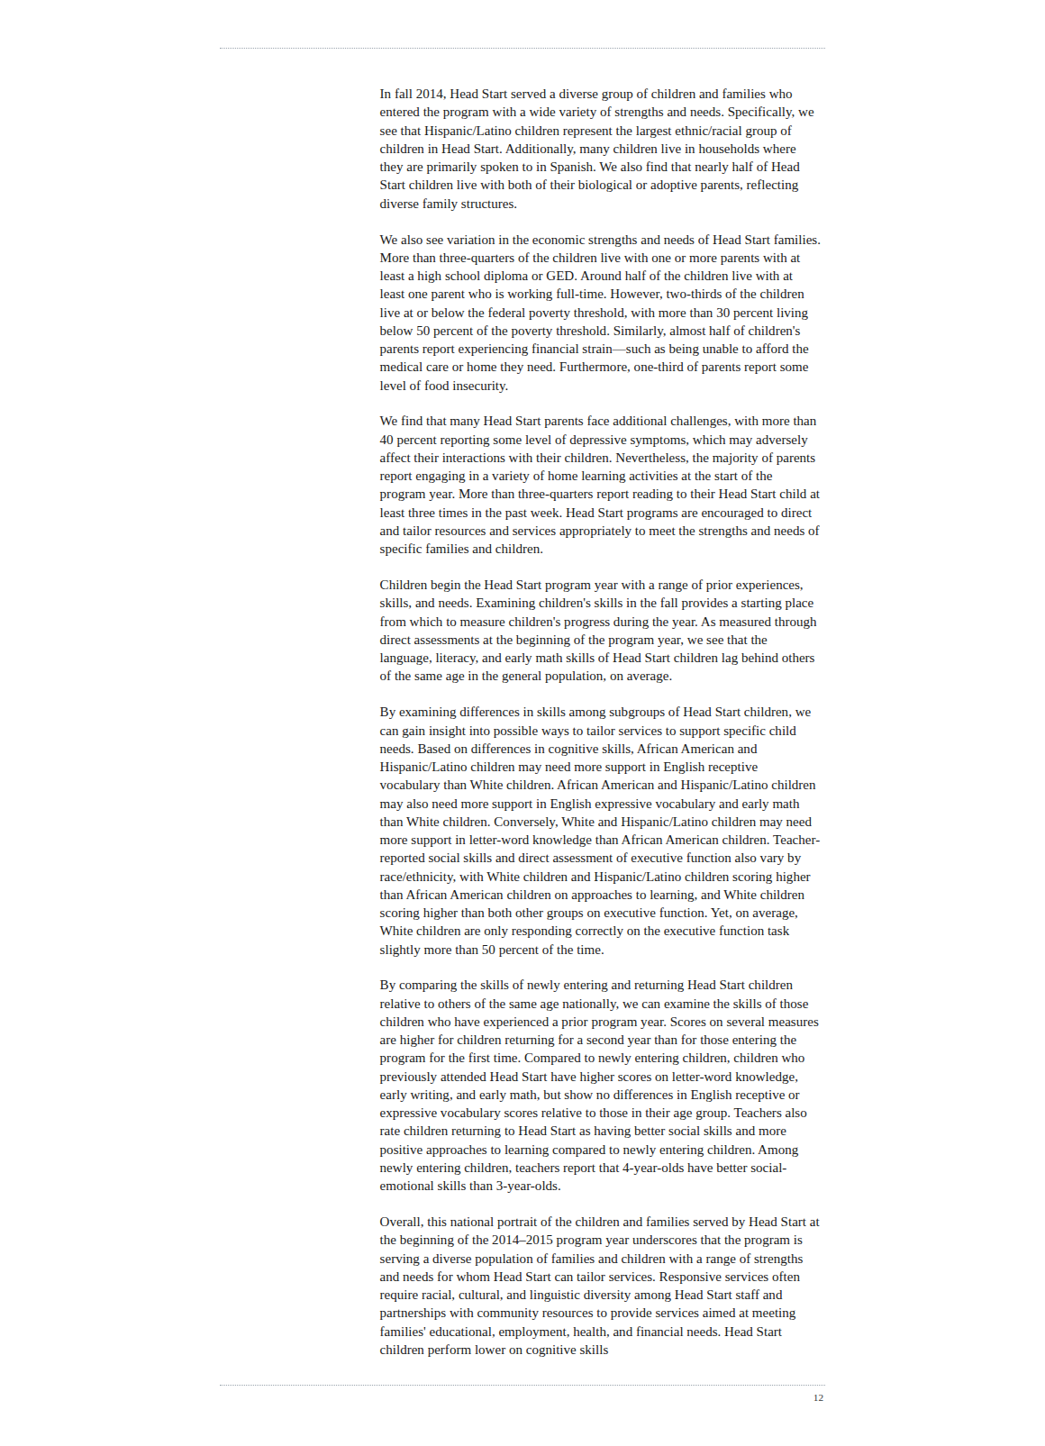In fall 2014, Head Start served a diverse group of children and families who entered the program with a wide variety of strengths and needs. Specifically, we see that Hispanic/Latino children represent the largest ethnic/racial group of children in Head Start. Additionally, many children live in households where they are primarily spoken to in Spanish. We also find that nearly half of Head Start children live with both of their biological or adoptive parents, reflecting diverse family structures.
We also see variation in the economic strengths and needs of Head Start families. More than three-quarters of the children live with one or more parents with at least a high school diploma or GED. Around half of the children live with at least one parent who is working full-time. However, two-thirds of the children live at or below the federal poverty threshold, with more than 30 percent living below 50 percent of the poverty threshold. Similarly, almost half of children's parents report experiencing financial strain—such as being unable to afford the medical care or home they need. Furthermore, one-third of parents report some level of food insecurity.
We find that many Head Start parents face additional challenges, with more than 40 percent reporting some level of depressive symptoms, which may adversely affect their interactions with their children. Nevertheless, the majority of parents report engaging in a variety of home learning activities at the start of the program year. More than three-quarters report reading to their Head Start child at least three times in the past week. Head Start programs are encouraged to direct and tailor resources and services appropriately to meet the strengths and needs of specific families and children.
Children begin the Head Start program year with a range of prior experiences, skills, and needs. Examining children's skills in the fall provides a starting place from which to measure children's progress during the year. As measured through direct assessments at the beginning of the program year, we see that the language, literacy, and early math skills of Head Start children lag behind others of the same age in the general population, on average.
By examining differences in skills among subgroups of Head Start children, we can gain insight into possible ways to tailor services to support specific child needs. Based on differences in cognitive skills, African American and Hispanic/Latino children may need more support in English receptive vocabulary than White children. African American and Hispanic/Latino children may also need more support in English expressive vocabulary and early math than White children. Conversely, White and Hispanic/Latino children may need more support in letter-word knowledge than African American children. Teacher-reported social skills and direct assessment of executive function also vary by race/ethnicity, with White children and Hispanic/Latino children scoring higher than African American children on approaches to learning, and White children scoring higher than both other groups on executive function. Yet, on average, White children are only responding correctly on the executive function task slightly more than 50 percent of the time.
By comparing the skills of newly entering and returning Head Start children relative to others of the same age nationally, we can examine the skills of those children who have experienced a prior program year. Scores on several measures are higher for children returning for a second year than for those entering the program for the first time. Compared to newly entering children, children who previously attended Head Start have higher scores on letter-word knowledge, early writing, and early math, but show no differences in English receptive or expressive vocabulary scores relative to those in their age group. Teachers also rate children returning to Head Start as having better social skills and more positive approaches to learning compared to newly entering children. Among newly entering children, teachers report that 4-year-olds have better social-emotional skills than 3-year-olds.
Overall, this national portrait of the children and families served by Head Start at the beginning of the 2014–2015 program year underscores that the program is serving a diverse population of families and children with a range of strengths and needs for whom Head Start can tailor services. Responsive services often require racial, cultural, and linguistic diversity among Head Start staff and partnerships with community resources to provide services aimed at meeting families' educational, employment, health, and financial needs. Head Start children perform lower on cognitive skills
12